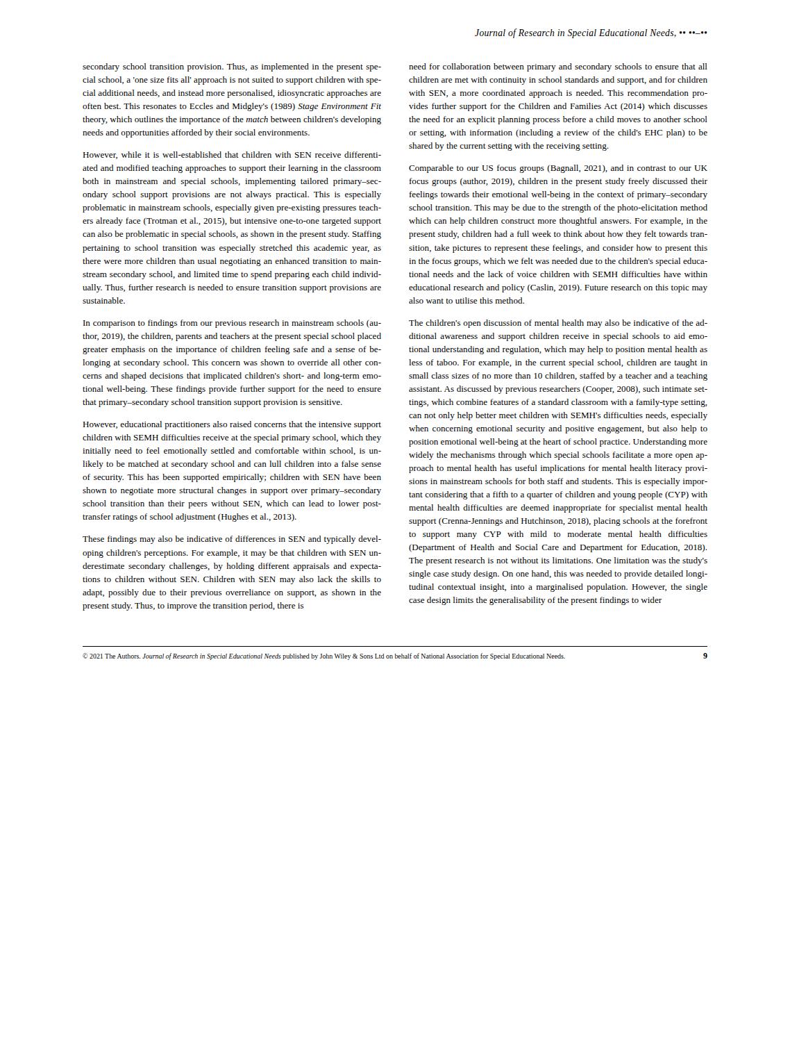Journal of Research in Special Educational Needs, •• ••–••
secondary school transition provision. Thus, as implemented in the present special school, a 'one size fits all' approach is not suited to support children with special additional needs, and instead more personalised, idiosyncratic approaches are often best. This resonates to Eccles and Midgley's (1989) Stage Environment Fit theory, which outlines the importance of the match between children's developing needs and opportunities afforded by their social environments.
However, while it is well-established that children with SEN receive differentiated and modified teaching approaches to support their learning in the classroom both in mainstream and special schools, implementing tailored primary–secondary school support provisions are not always practical. This is especially problematic in mainstream schools, especially given pre-existing pressures teachers already face (Trotman et al., 2015), but intensive one-to-one targeted support can also be problematic in special schools, as shown in the present study. Staffing pertaining to school transition was especially stretched this academic year, as there were more children than usual negotiating an enhanced transition to mainstream secondary school, and limited time to spend preparing each child individually. Thus, further research is needed to ensure transition support provisions are sustainable.
In comparison to findings from our previous research in mainstream schools (author, 2019), the children, parents and teachers at the present special school placed greater emphasis on the importance of children feeling safe and a sense of belonging at secondary school. This concern was shown to override all other concerns and shaped decisions that implicated children's short- and long-term emotional well-being. These findings provide further support for the need to ensure that primary–secondary school transition support provision is sensitive.
However, educational practitioners also raised concerns that the intensive support children with SEMH difficulties receive at the special primary school, which they initially need to feel emotionally settled and comfortable within school, is unlikely to be matched at secondary school and can lull children into a false sense of security. This has been supported empirically; children with SEN have been shown to negotiate more structural changes in support over primary–secondary school transition than their peers without SEN, which can lead to lower post-transfer ratings of school adjustment (Hughes et al., 2013).
These findings may also be indicative of differences in SEN and typically developing children's perceptions. For example, it may be that children with SEN underestimate secondary challenges, by holding different appraisals and expectations to children without SEN. Children with SEN may also lack the skills to adapt, possibly due to their previous overreliance on support, as shown in the present study. Thus, to improve the transition period, there is
need for collaboration between primary and secondary schools to ensure that all children are met with continuity in school standards and support, and for children with SEN, a more coordinated approach is needed. This recommendation provides further support for the Children and Families Act (2014) which discusses the need for an explicit planning process before a child moves to another school or setting, with information (including a review of the child's EHC plan) to be shared by the current setting with the receiving setting.
Comparable to our US focus groups (Bagnall, 2021), and in contrast to our UK focus groups (author, 2019), children in the present study freely discussed their feelings towards their emotional well-being in the context of primary–secondary school transition. This may be due to the strength of the photo-elicitation method which can help children construct more thoughtful answers. For example, in the present study, children had a full week to think about how they felt towards transition, take pictures to represent these feelings, and consider how to present this in the focus groups, which we felt was needed due to the children's special educational needs and the lack of voice children with SEMH difficulties have within educational research and policy (Caslin, 2019). Future research on this topic may also want to utilise this method.
The children's open discussion of mental health may also be indicative of the additional awareness and support children receive in special schools to aid emotional understanding and regulation, which may help to position mental health as less of taboo. For example, in the current special school, children are taught in small class sizes of no more than 10 children, staffed by a teacher and a teaching assistant. As discussed by previous researchers (Cooper, 2008), such intimate settings, which combine features of a standard classroom with a family-type setting, can not only help better meet children with SEMH's difficulties needs, especially when concerning emotional security and positive engagement, but also help to position emotional well-being at the heart of school practice. Understanding more widely the mechanisms through which special schools facilitate a more open approach to mental health has useful implications for mental health literacy provisions in mainstream schools for both staff and students. This is especially important considering that a fifth to a quarter of children and young people (CYP) with mental health difficulties are deemed inappropriate for specialist mental health support (Crenna-Jennings and Hutchinson, 2018), placing schools at the forefront to support many CYP with mild to moderate mental health difficulties (Department of Health and Social Care and Department for Education, 2018). The present research is not without its limitations. One limitation was the study's single case study design. On one hand, this was needed to provide detailed longitudinal contextual insight, into a marginalised population. However, the single case design limits the generalisability of the present findings to wider
© 2021 The Authors. Journal of Research in Special Educational Needs published by John Wiley & Sons Ltd on behalf of National Association for Special Educational Needs.
9